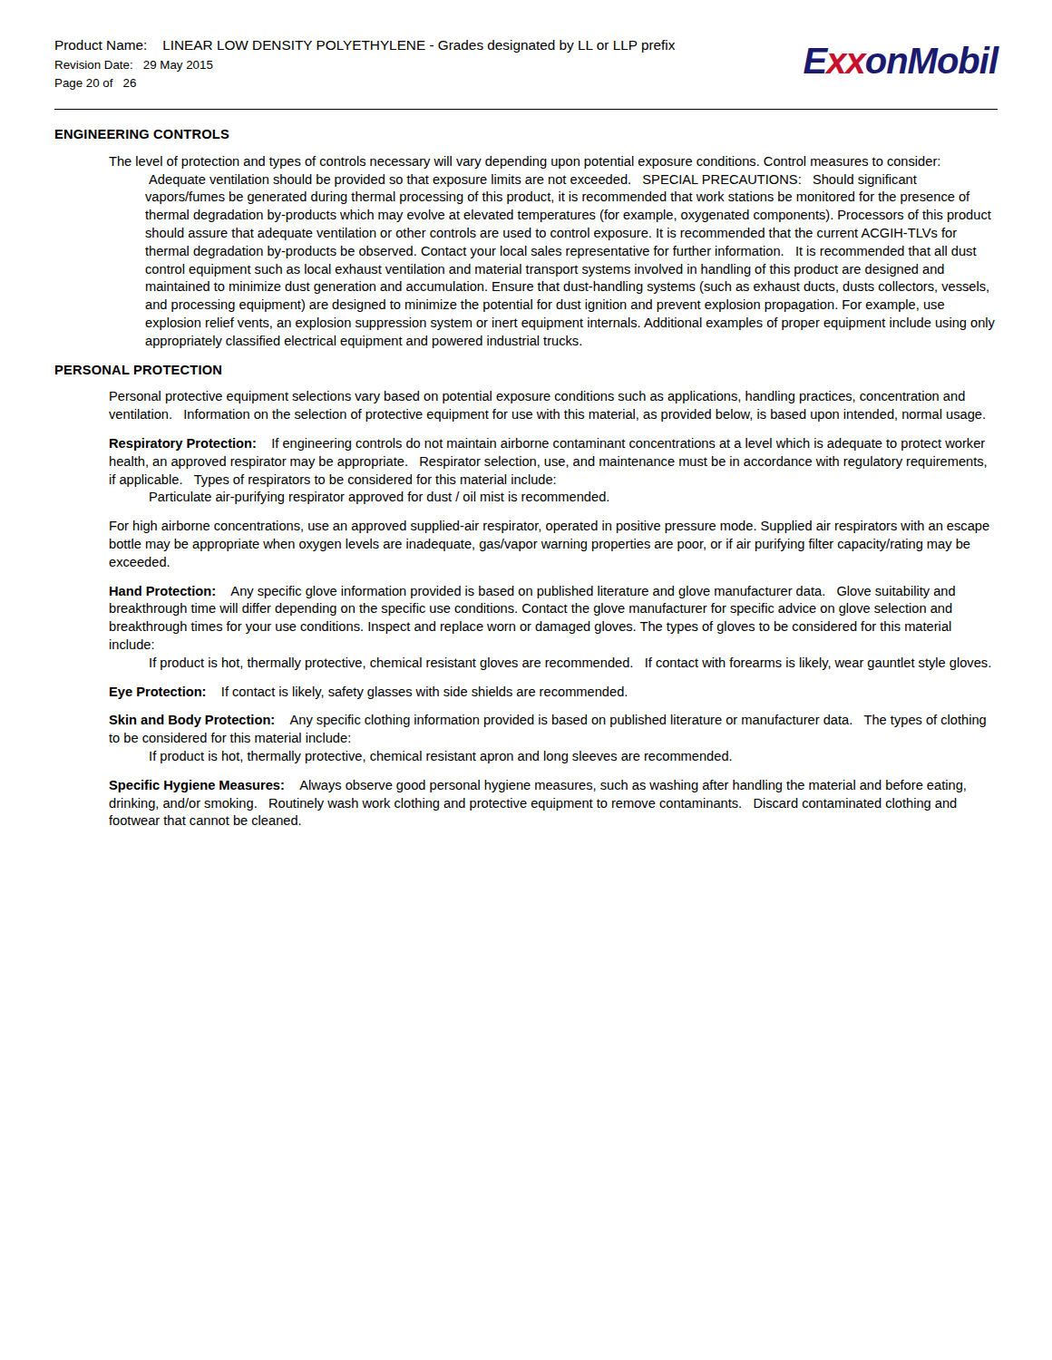ExxonMobil
Product Name: LINEAR LOW DENSITY POLYETHYLENE - Grades designated by LL or LLP prefix
Revision Date: 29 May 2015
Page 20 of 26
ENGINEERING CONTROLS
The level of protection and types of controls necessary will vary depending upon potential exposure conditions. Control measures to consider:
Adequate ventilation should be provided so that exposure limits are not exceeded. SPECIAL PRECAUTIONS: Should significant vapors/fumes be generated during thermal processing of this product, it is recommended that work stations be monitored for the presence of thermal degradation by-products which may evolve at elevated temperatures (for example, oxygenated components). Processors of this product should assure that adequate ventilation or other controls are used to control exposure. It is recommended that the current ACGIH-TLVs for thermal degradation by-products be observed. Contact your local sales representative for further information. It is recommended that all dust control equipment such as local exhaust ventilation and material transport systems involved in handling of this product are designed and maintained to minimize dust generation and accumulation. Ensure that dust-handling systems (such as exhaust ducts, dusts collectors, vessels, and processing equipment) are designed to minimize the potential for dust ignition and prevent explosion propagation. For example, use explosion relief vents, an explosion suppression system or inert equipment internals. Additional examples of proper equipment include using only appropriately classified electrical equipment and powered industrial trucks.
PERSONAL PROTECTION
Personal protective equipment selections vary based on potential exposure conditions such as applications, handling practices, concentration and ventilation. Information on the selection of protective equipment for use with this material, as provided below, is based upon intended, normal usage.
Respiratory Protection: If engineering controls do not maintain airborne contaminant concentrations at a level which is adequate to protect worker health, an approved respirator may be appropriate. Respirator selection, use, and maintenance must be in accordance with regulatory requirements, if applicable. Types of respirators to be considered for this material include:
Particulate air-purifying respirator approved for dust / oil mist is recommended.
For high airborne concentrations, use an approved supplied-air respirator, operated in positive pressure mode. Supplied air respirators with an escape bottle may be appropriate when oxygen levels are inadequate, gas/vapor warning properties are poor, or if air purifying filter capacity/rating may be exceeded.
Hand Protection: Any specific glove information provided is based on published literature and glove manufacturer data. Glove suitability and breakthrough time will differ depending on the specific use conditions. Contact the glove manufacturer for specific advice on glove selection and breakthrough times for your use conditions. Inspect and replace worn or damaged gloves. The types of gloves to be considered for this material include:
If product is hot, thermally protective, chemical resistant gloves are recommended. If contact with forearms is likely, wear gauntlet style gloves.
Eye Protection: If contact is likely, safety glasses with side shields are recommended.
Skin and Body Protection: Any specific clothing information provided is based on published literature or manufacturer data. The types of clothing to be considered for this material include:
If product is hot, thermally protective, chemical resistant apron and long sleeves are recommended.
Specific Hygiene Measures: Always observe good personal hygiene measures, such as washing after handling the material and before eating, drinking, and/or smoking. Routinely wash work clothing and protective equipment to remove contaminants. Discard contaminated clothing and footwear that cannot be cleaned.